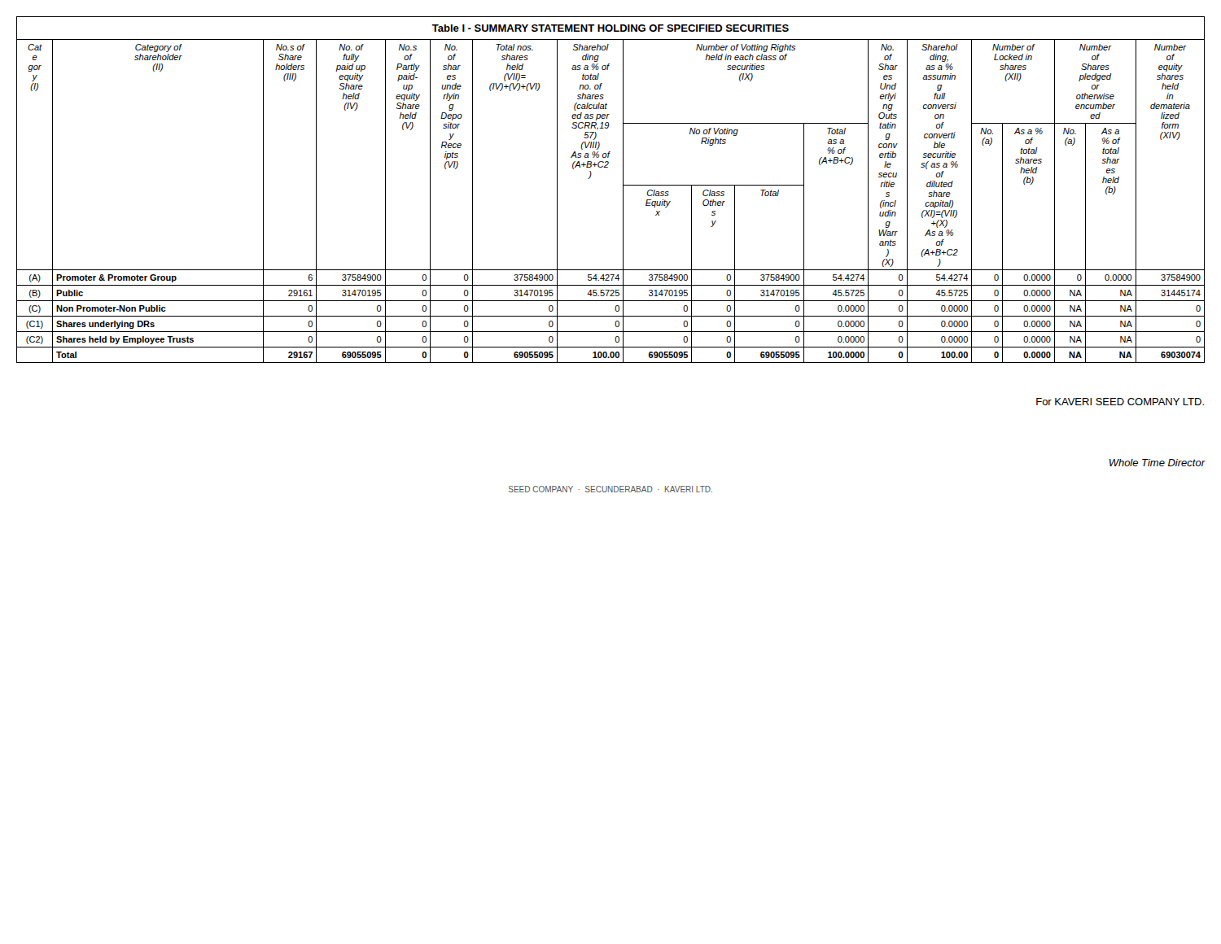Table I - SUMMARY STATEMENT HOLDING OF SPECIFIED SECURITIES
| Cat e gor y (I) | Category of shareholder (II) | No.s of Share holders (III) | No. of fully paid up equity Share held (IV) | No.s of Partly paid- up equity Share held (V) | No. of shar es unde rlyin g Depo sitor y Rece ipts (VI) | Total nos. shares held (VII)= (IV)+(V)+(VI) | Sharehol ding as a % of total no. of shares (calculat ed as per SCRR,19 57) (VIII) As a % of (A+B+C2 ) | Number of Votting Rights held in each class of securities (IX) | No. of Shar es Und erlyi ng Outs tatin g conv ertib le secu ritie s (incl udin g Warr ants ) (X) | Sharehol ding, as a % assumin g full conversi on of converti ble securitie s( as a % of diluted share capital) (XI)=(VII) +(X) As a % of (A+B+C2 ) | Number of Locked in shares (XII) | Number of Shares pledged or otherwise encumber ed | Number of equity shares held in demateria lized form (XIV) |
| --- | --- | --- | --- | --- | --- | --- | --- | --- | --- | --- | --- | --- | --- |
| No of Voting Rights | Total as a % of (A+B+C) | No. (a) | As a % of total shares held (b) | No. (a) | As a % of total shar es held (b) |
| Class Equity x | Class Other s y | Total |
| (A) | Promoter & Promoter Group | 6 | 37584900 | 0 | 0 | 37584900 | 54.4274 | 37584900 | 0 | 37584900 | 54.4274 | 0 | 54.4274 | 0 | 0.0000 | 0 | 0.0000 | 37584900 |
| (B) | Public | 29161 | 31470195 | 0 | 0 | 31470195 | 45.5725 | 31470195 | 0 | 31470195 | 45.5725 | 0 | 45.5725 | 0 | 0.0000 | NA | NA | 31445174 |
| (C) | Non Promoter-Non Public | 0 | 0 | 0 | 0 | 0 | 0 | 0 | 0 | 0 | 0.0000 | 0 | 0.0000 | 0 | 0.0000 | NA | NA | 0 |
| (C1) | Shares underlying DRs | 0 | 0 | 0 | 0 | 0 | 0 | 0 | 0 | 0 | 0.0000 | 0 | 0.0000 | 0 | 0.0000 | NA | NA | 0 |
| (C2) | Shares held by Employee Trusts | 0 | 0 | 0 | 0 | 0 | 0 | 0 | 0 | 0 | 0.0000 | 0 | 0.0000 | 0 | 0.0000 | NA | NA | 0 |
| | Total | 29167 | 69055095 | 0 | 0 | 69055095 | 100.00 | 69055095 | 0 | 69055095 | 100.0000 | 0 | 100.00 | 0 | 0.0000 | NA | NA | 69030074 |
For KAVERI SEED COMPANY LTD.
Whole Time Director
SEED COMPANY · SECUNDERABAD · KAVERI LTD.